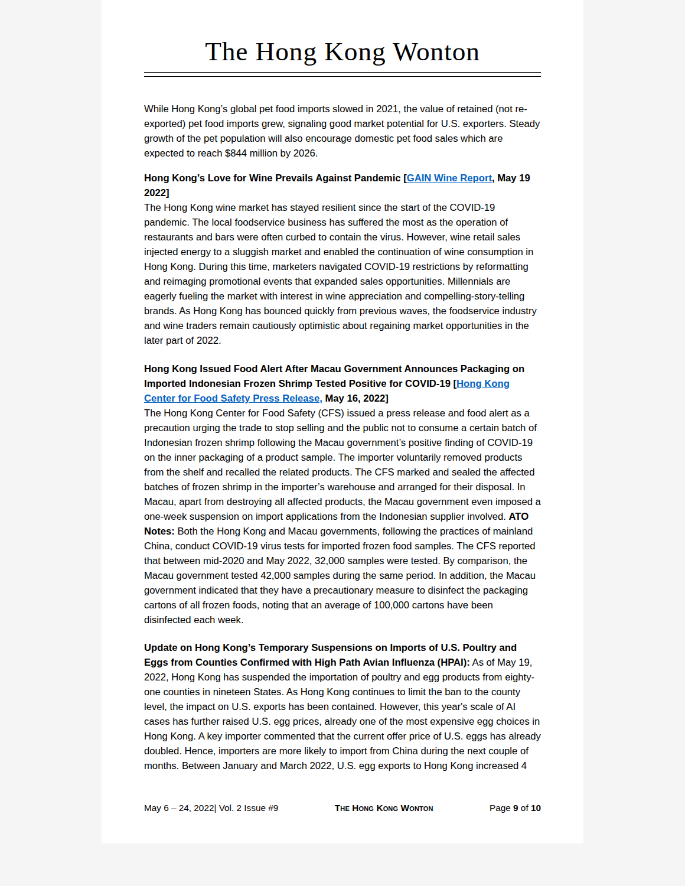The Hong Kong Wonton
While Hong Kong’s global pet food imports slowed in 2021, the value of retained (not re-exported) pet food imports grew, signaling good market potential for U.S. exporters. Steady growth of the pet population will also encourage domestic pet food sales which are expected to reach $844 million by 2026.
Hong Kong’s Love for Wine Prevails Against Pandemic [GAIN Wine Report, May 19 2022]
The Hong Kong wine market has stayed resilient since the start of the COVID-19 pandemic. The local foodservice business has suffered the most as the operation of restaurants and bars were often curbed to contain the virus. However, wine retail sales injected energy to a sluggish market and enabled the continuation of wine consumption in Hong Kong. During this time, marketers navigated COVID-19 restrictions by reformatting and reimaging promotional events that expanded sales opportunities. Millennials are eagerly fueling the market with interest in wine appreciation and compelling-story-telling brands. As Hong Kong has bounced quickly from previous waves, the foodservice industry and wine traders remain cautiously optimistic about regaining market opportunities in the later part of 2022.
Hong Kong Issued Food Alert After Macau Government Announces Packaging on Imported Indonesian Frozen Shrimp Tested Positive for COVID-19 [Hong Kong Center for Food Safety Press Release, May 16, 2022]
The Hong Kong Center for Food Safety (CFS) issued a press release and food alert as a precaution urging the trade to stop selling and the public not to consume a certain batch of Indonesian frozen shrimp following the Macau government’s positive finding of COVID-19 on the inner packaging of a product sample. The importer voluntarily removed products from the shelf and recalled the related products. The CFS marked and sealed the affected batches of frozen shrimp in the importer’s warehouse and arranged for their disposal. In Macau, apart from destroying all affected products, the Macau government even imposed a one-week suspension on import applications from the Indonesian supplier involved. ATO Notes: Both the Hong Kong and Macau governments, following the practices of mainland China, conduct COVID-19 virus tests for imported frozen food samples. The CFS reported that between mid-2020 and May 2022, 32,000 samples were tested. By comparison, the Macau government tested 42,000 samples during the same period. In addition, the Macau government indicated that they have a precautionary measure to disinfect the packaging cartons of all frozen foods, noting that an average of 100,000 cartons have been disinfected each week.
Update on Hong Kong’s Temporary Suspensions on Imports of U.S. Poultry and Eggs from Counties Confirmed with High Path Avian Influenza (HPAI): As of May 19, 2022, Hong Kong has suspended the importation of poultry and egg products from eighty-one counties in nineteen States. As Hong Kong continues to limit the ban to the county level, the impact on U.S. exports has been contained. However, this year's scale of AI cases has further raised U.S. egg prices, already one of the most expensive egg choices in Hong Kong. A key importer commented that the current offer price of U.S. eggs has already doubled. Hence, importers are more likely to import from China during the next couple of months. Between January and March 2022, U.S. egg exports to Hong Kong increased 4
May 6 – 24, 2022| Vol. 2 Issue #9
The Hong Kong Wonton
Page 9 of 10